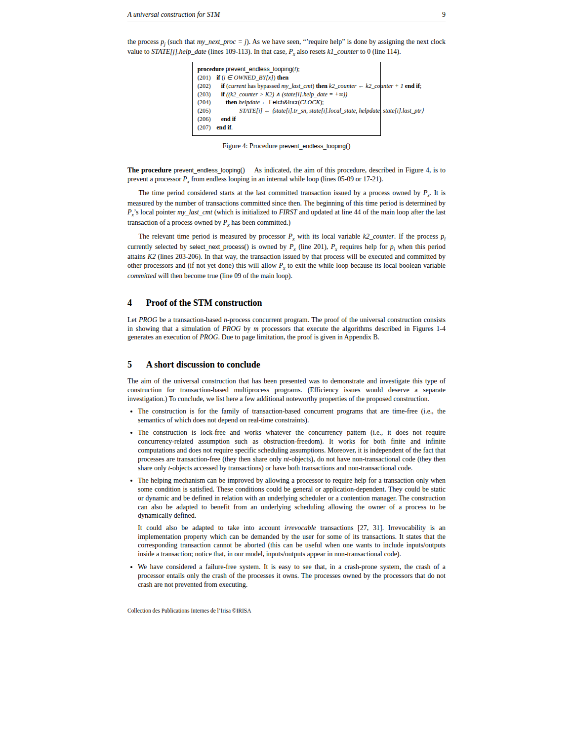A universal construction for STM 9
the process pj (such that my_next_proc = j). As we have seen, “’require help” is done by assigning the next clock value to STATE[j].help_date (lines 109-113). In that case, Px also resets k1_counter to 0 (line 114).
procedure prevent_endless_looping(i);
(201) if (i ∈ OWNED_BY[x]) then
(202) if (current has bypassed my_last_cmt) then k2_counter ← k2_counter + 1 end if;
(203) if ((k2_counter > K2) ∧ (state[i].help_date = +∞))
(204) then helpdate ← Fetch&Incr(CLOCK);
(205) STATE[i] ← ⟨state[i].tr_sn, state[i].local_state, helpdate, state[i].last_ptr⟩
(206) end if
(207) end if.
Figure 4: Procedure prevent_endless_looping()
The procedure prevent_endless_looping() As indicated, the aim of this procedure, described in Figure 4, is to prevent a processor Px from endless looping in an internal while loop (lines 05-09 or 17-21).
The time period considered starts at the last committed transaction issued by a process owned by Px. It is measured by the number of transactions committed since then. The beginning of this time period is determined by Px’s local pointer my_last_cmt (which is initialized to FIRST and updated at line 44 of the main loop after the last transaction of a process owned by Px has been committed.)
The relevant time period is measured by processor Px with its local variable k2_counter. If the process pi currently selected by select_next_process() is owned by Px (line 201), Px requires help for pi when this period attains K2 (lines 203-206). In that way, the transaction issued by that process will be executed and committed by other processors and (if not yet done) this will allow Px to exit the while loop because its local boolean variable committed will then become true (line 09 of the main loop).
4 Proof of the STM construction
Let PROG be a transaction-based n-process concurrent program. The proof of the universal construction consists in showing that a simulation of PROG by m processors that execute the algorithms described in Figures 1-4 generates an execution of PROG. Due to page limitation, the proof is given in Appendix B.
5 A short discussion to conclude
The aim of the universal construction that has been presented was to demonstrate and investigate this type of construction for transaction-based multiprocess programs. (Efficiency issues would deserve a separate investigation.) To conclude, we list here a few additional noteworthy properties of the proposed construction.
The construction is for the family of transaction-based concurrent programs that are time-free (i.e., the semantics of which does not depend on real-time constraints).
The construction is lock-free and works whatever the concurrency pattern (i.e., it does not require concurrency-related assumption such as obstruction-freedom). It works for both finite and infinite computations and does not require specific scheduling assumptions. Moreover, it is independent of the fact that processes are transaction-free (they then share only nt-objects), do not have non-transactional code (they then share only t-objects accessed by transactions) or have both transactions and non-transactional code.
The helping mechanism can be improved by allowing a processor to require help for a transaction only when some condition is satisfied. These conditions could be general or application-dependent. They could be static or dynamic and be defined in relation with an underlying scheduler or a contention manager. The construction can also be adapted to benefit from an underlying scheduling allowing the owner of a process to be dynamically defined.
It could also be adapted to take into account irrevocable transactions [27, 31]. Irrevocability is an implementation property which can be demanded by the user for some of its transactions. It states that the corresponding transaction cannot be aborted (this can be useful when one wants to include inputs/outputs inside a transaction; notice that, in our model, inputs/outputs appear in non-transactional code).
We have considered a failure-free system. It is easy to see that, in a crash-prone system, the crash of a processor entails only the crash of the processes it owns. The processes owned by the processors that do not crash are not prevented from executing.
Collection des Publications Internes de l’Irisa ©IRISA